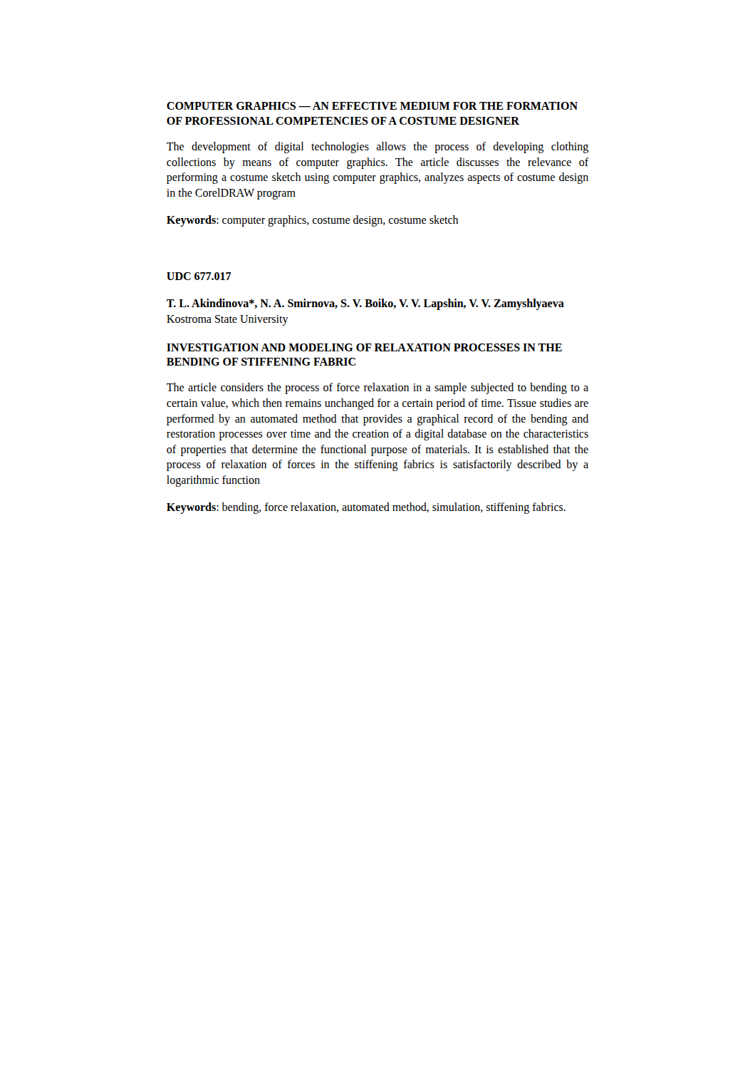Computer graphics — an effective medium for the formation of professional competencies of a costume designer
The development of digital technologies allows the process of developing clothing collections by means of computer graphics. The article discusses the relevance of performing a costume sketch using computer graphics, analyzes aspects of costume design in the CorelDRAW program
Keywords: computer graphics, costume design, costume sketch
UDC 677.017
T. L. Akindinova*, N. A. Smirnova, S. V. Boiko, V. V. Lapshin, V. V. Zamyshlyaeva
Kostroma State University
Investigation and modeling of relaxation processes in the bending of stiffening fabric
The article considers the process of force relaxation in a sample subjected to bending to a certain value, which then remains unchanged for a certain period of time. Tissue studies are performed by an automated method that provides a graphical record of the bending and restoration processes over time and the creation of a digital database on the characteristics of properties that determine the functional purpose of materials. It is established that the process of relaxation of forces in the stiffening fabrics is satisfactorily described by a logarithmic function
Keywords: bending, force relaxation, automated method, simulation, stiffening fabrics.